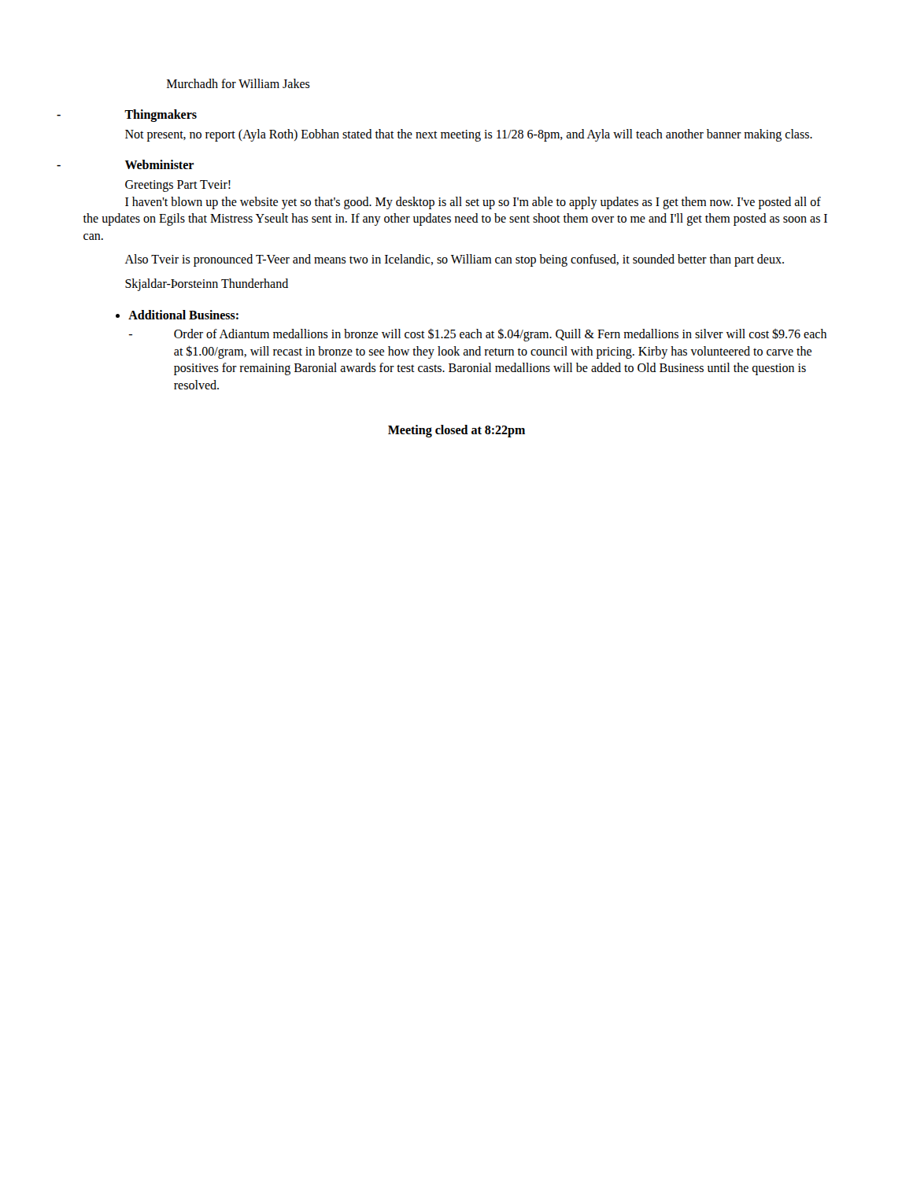Murchadh for William Jakes
-Thingmakers
Not present, no report (Ayla Roth) Eobhan stated that the next meeting is 11/28 6-8pm, and Ayla will teach another banner making class.
-Webminister
Greetings Part Tveir!
I haven't blown up the website yet so that's good. My desktop is all set up so I'm able to apply updates as I get them now. I've posted all of the updates on Egils that Mistress Yseult has sent in. If any other updates need to be sent shoot them over to me and I'll get them posted as soon as I can.
Also Tveir is pronounced T-Veer and means two in Icelandic, so William can stop being confused, it sounded better than part deux.
Skjaldar-Þorsteinn Thunderhand
Additional Business:
Order of Adiantum medallions in bronze will cost $1.25 each at $.04/gram. Quill & Fern medallions in silver will cost $9.76 each at $1.00/gram, will recast in bronze to see how they look and return to council with pricing. Kirby has volunteered to carve the positives for remaining Baronial awards for test casts. Baronial medallions will be added to Old Business until the question is resolved.
Meeting closed at 8:22pm